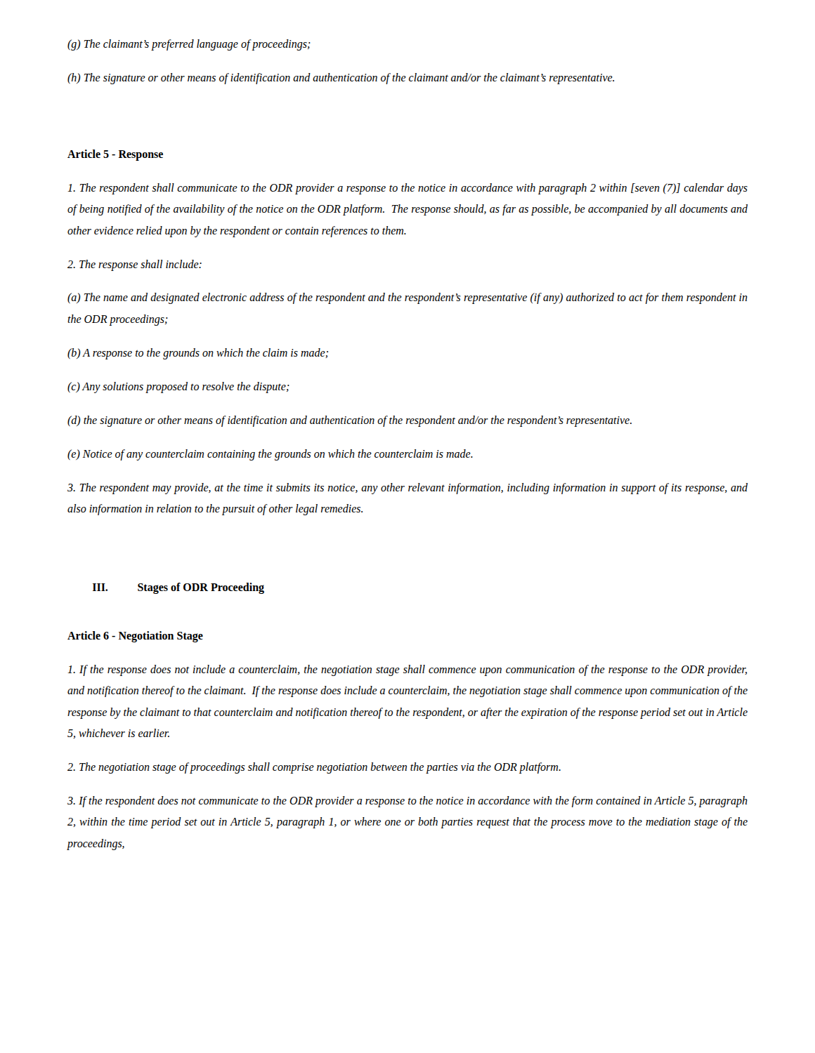(g) The claimant’s preferred language of proceedings;
(h) The signature or other means of identification and authentication of the claimant and/or the claimant’s representative.
Article 5 - Response
1. The respondent shall communicate to the ODR provider a response to the notice in accordance with paragraph 2 within [seven (7)] calendar days of being notified of the availability of the notice on the ODR platform. The response should, as far as possible, be accompanied by all documents and other evidence relied upon by the respondent or contain references to them.
2. The response shall include:
(a) The name and designated electronic address of the respondent and the respondent’s representative (if any) authorized to act for them respondent in the ODR proceedings;
(b) A response to the grounds on which the claim is made;
(c) Any solutions proposed to resolve the dispute;
(d) the signature or other means of identification and authentication of the respondent and/or the respondent’s representative.
(e) Notice of any counterclaim containing the grounds on which the counterclaim is made.
3. The respondent may provide, at the time it submits its notice, any other relevant information, including information in support of its response, and also information in relation to the pursuit of other legal remedies.
III. Stages of ODR Proceeding
Article 6 - Negotiation Stage
1. If the response does not include a counterclaim, the negotiation stage shall commence upon communication of the response to the ODR provider, and notification thereof to the claimant. If the response does include a counterclaim, the negotiation stage shall commence upon communication of the response by the claimant to that counterclaim and notification thereof to the respondent, or after the expiration of the response period set out in Article 5, whichever is earlier.
2. The negotiation stage of proceedings shall comprise negotiation between the parties via the ODR platform.
3. If the respondent does not communicate to the ODR provider a response to the notice in accordance with the form contained in Article 5, paragraph 2, within the time period set out in Article 5, paragraph 1, or where one or both parties request that the process move to the mediation stage of the proceedings,